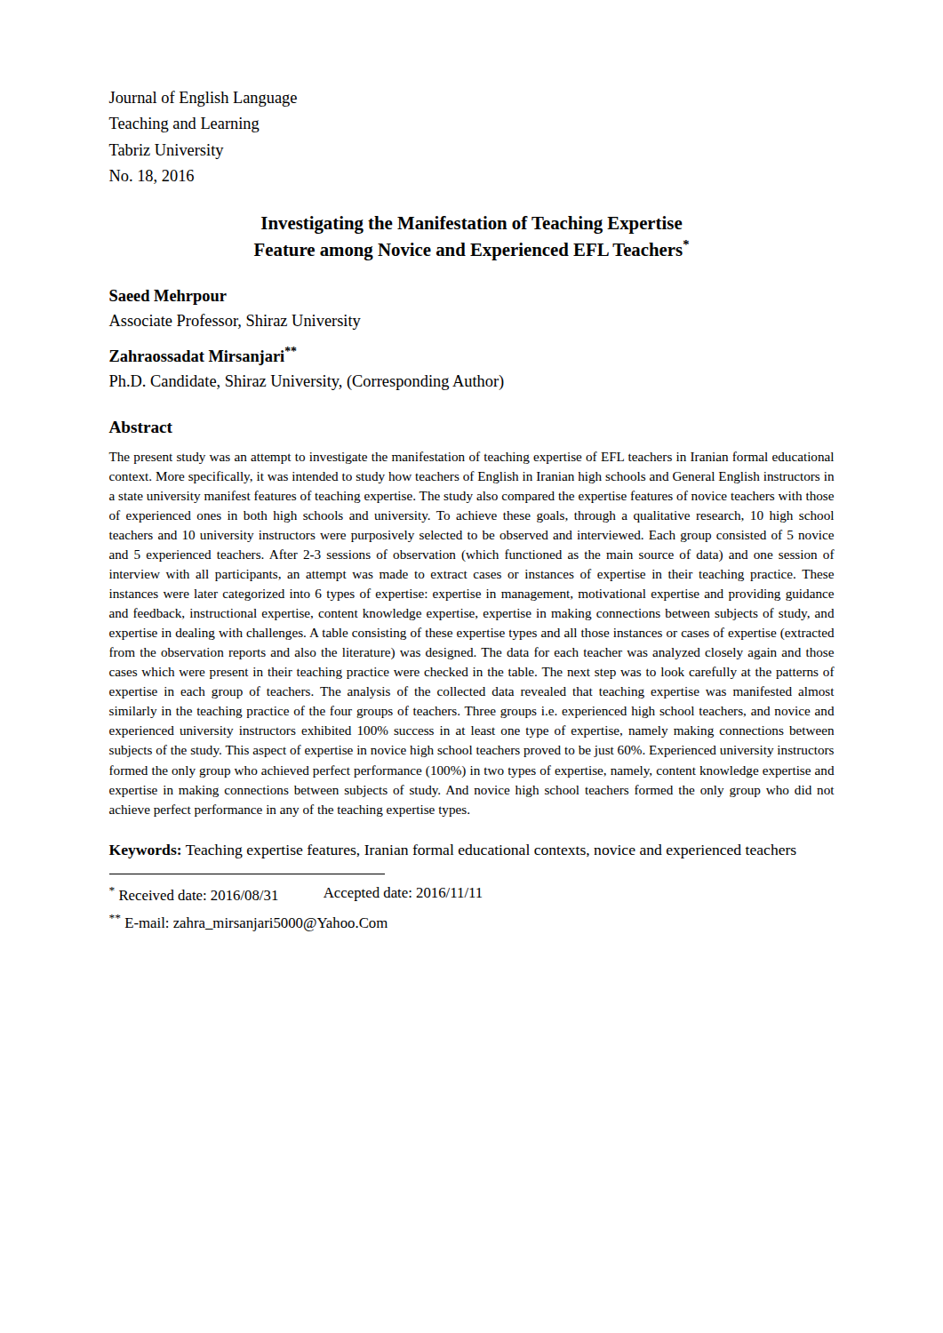Journal of English Language
Teaching and Learning
Tabriz University
No. 18, 2016
Investigating the Manifestation of Teaching Expertise
Feature among Novice and Experienced EFL Teachers*
Saeed Mehrpour
Associate Professor, Shiraz University
Zahraossadat Mirsanjari**
Ph.D. Candidate, Shiraz University, (Corresponding Author)
Abstract
The present study was an attempt to investigate the manifestation of teaching expertise of EFL teachers in Iranian formal educational context. More specifically, it was intended to study how teachers of English in Iranian high schools and General English instructors in a state university manifest features of teaching expertise. The study also compared the expertise features of novice teachers with those of experienced ones in both high schools and university. To achieve these goals, through a qualitative research, 10 high school teachers and 10 university instructors were purposively selected to be observed and interviewed. Each group consisted of 5 novice and 5 experienced teachers. After 2-3 sessions of observation (which functioned as the main source of data) and one session of interview with all participants, an attempt was made to extract cases or instances of expertise in their teaching practice. These instances were later categorized into 6 types of expertise: expertise in management, motivational expertise and providing guidance and feedback, instructional expertise, content knowledge expertise, expertise in making connections between subjects of study, and expertise in dealing with challenges. A table consisting of these expertise types and all those instances or cases of expertise (extracted from the observation reports and also the literature) was designed. The data for each teacher was analyzed closely again and those cases which were present in their teaching practice were checked in the table. The next step was to look carefully at the patterns of expertise in each group of teachers. The analysis of the collected data revealed that teaching expertise was manifested almost similarly in the teaching practice of the four groups of teachers. Three groups i.e. experienced high school teachers, and novice and experienced university instructors exhibited 100% success in at least one type of expertise, namely making connections between subjects of the study. This aspect of expertise in novice high school teachers proved to be just 60%. Experienced university instructors formed the only group who achieved perfect performance (100%) in two types of expertise, namely, content knowledge expertise and expertise in making connections between subjects of study. And novice high school teachers formed the only group who did not achieve perfect performance in any of the teaching expertise types.
Keywords: Teaching expertise features, Iranian formal educational contexts, novice and experienced teachers
* Received date: 2016/08/31 Accepted date: 2016/11/11
** E-mail: zahra_mirsanjari5000@Yahoo.Com